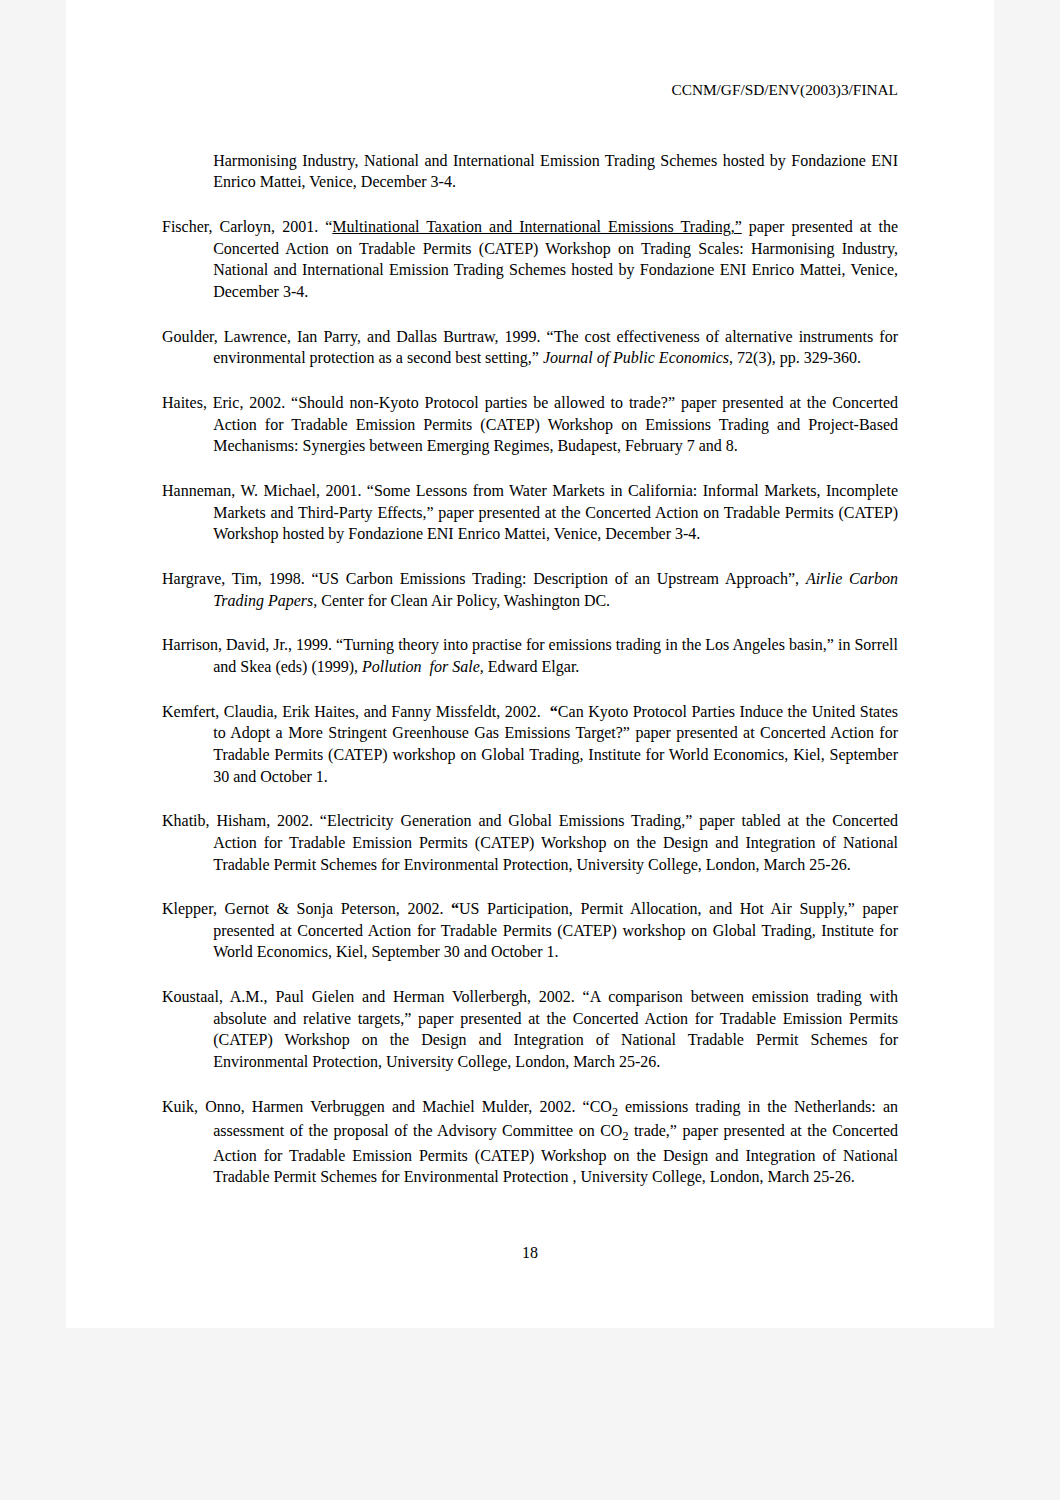CCNM/GF/SD/ENV(2003)3/FINAL
Harmonising Industry, National and International Emission Trading Schemes hosted by Fondazione ENI Enrico Mattei, Venice, December 3-4.
Fischer, Carloyn, 2001. “Multinational Taxation and International Emissions Trading,” paper presented at the Concerted Action on Tradable Permits (CATEP) Workshop on Trading Scales: Harmonising Industry, National and International Emission Trading Schemes hosted by Fondazione ENI Enrico Mattei, Venice, December 3-4.
Goulder, Lawrence, Ian Parry, and Dallas Burtraw, 1999. “The cost effectiveness of alternative instruments for environmental protection as a second best setting,” Journal of Public Economics, 72(3), pp. 329-360.
Haites, Eric, 2002. “Should non-Kyoto Protocol parties be allowed to trade?” paper presented at the Concerted Action for Tradable Emission Permits (CATEP) Workshop on Emissions Trading and Project-Based Mechanisms: Synergies between Emerging Regimes, Budapest, February 7 and 8.
Hanneman, W. Michael, 2001. “Some Lessons from Water Markets in California: Informal Markets, Incomplete Markets and Third-Party Effects,” paper presented at the Concerted Action on Tradable Permits (CATEP) Workshop hosted by Fondazione ENI Enrico Mattei, Venice, December 3-4.
Hargrave, Tim, 1998. “US Carbon Emissions Trading: Description of an Upstream Approach”, Airlie Carbon Trading Papers, Center for Clean Air Policy, Washington DC.
Harrison, David, Jr., 1999. “Turning theory into practise for emissions trading in the Los Angeles basin,” in Sorrell and Skea (eds) (1999), Pollution for Sale, Edward Elgar.
Kemfert, Claudia, Erik Haites, and Fanny Missfeldt, 2002. “Can Kyoto Protocol Parties Induce the United States to Adopt a More Stringent Greenhouse Gas Emissions Target?” paper presented at Concerted Action for Tradable Permits (CATEP) workshop on Global Trading, Institute for World Economics, Kiel, September 30 and October 1.
Khatib, Hisham, 2002. “Electricity Generation and Global Emissions Trading,” paper tabled at the Concerted Action for Tradable Emission Permits (CATEP) Workshop on the Design and Integration of National Tradable Permit Schemes for Environmental Protection, University College, London, March 25-26.
Klepper, Gernot & Sonja Peterson, 2002. “US Participation, Permit Allocation, and Hot Air Supply,” paper presented at Concerted Action for Tradable Permits (CATEP) workshop on Global Trading, Institute for World Economics, Kiel, September 30 and October 1.
Koustaal, A.M., Paul Gielen and Herman Vollerbergh, 2002. “A comparison between emission trading with absolute and relative targets,” paper presented at the Concerted Action for Tradable Emission Permits (CATEP) Workshop on the Design and Integration of National Tradable Permit Schemes for Environmental Protection, University College, London, March 25-26.
Kuik, Onno, Harmen Verbruggen and Machiel Mulder, 2002. “CO2 emissions trading in the Netherlands: an assessment of the proposal of the Advisory Committee on CO2 trade,” paper presented at the Concerted Action for Tradable Emission Permits (CATEP) Workshop on the Design and Integration of National Tradable Permit Schemes for Environmental Protection , University College, London, March 25-26.
18